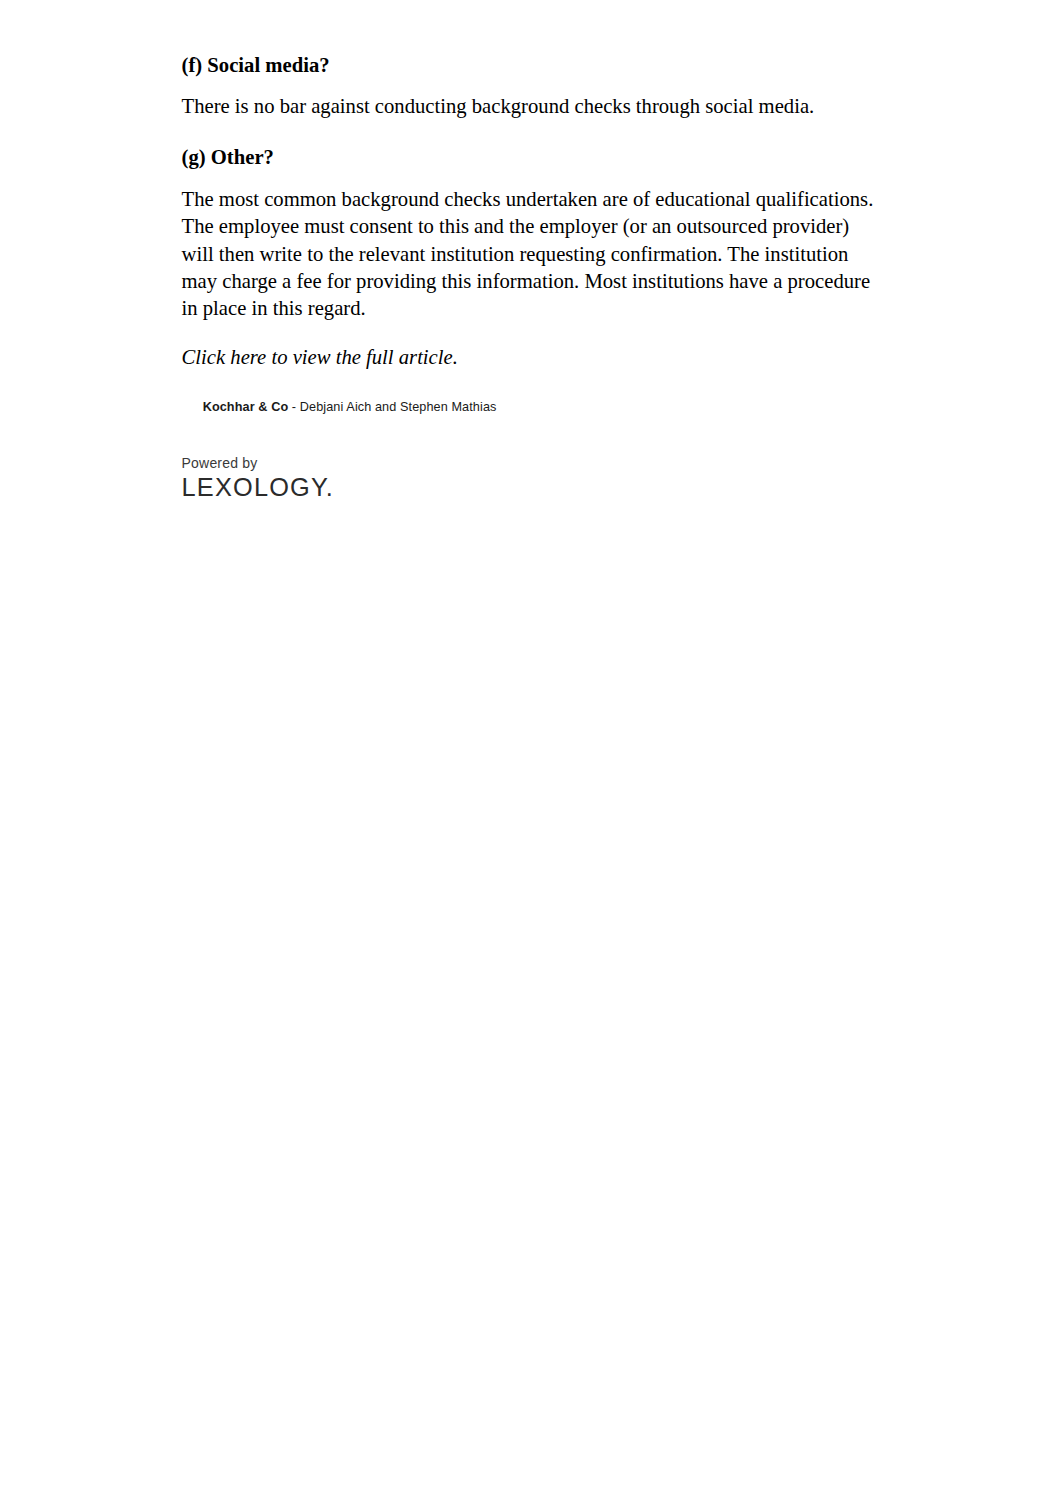(f) Social media?
There is no bar against conducting background checks through social media.
(g) Other?
The most common background checks undertaken are of educational qualifications. The employee must consent to this and the employer (or an outsourced provider) will then write to the relevant institution requesting confirmation. The institution may charge a fee for providing this information. Most institutions have a procedure in place in this regard.
Click here to view the full article.
Kochhar & Co - Debjani Aich and Stephen Mathias
Powered by
LEXOLOGY.